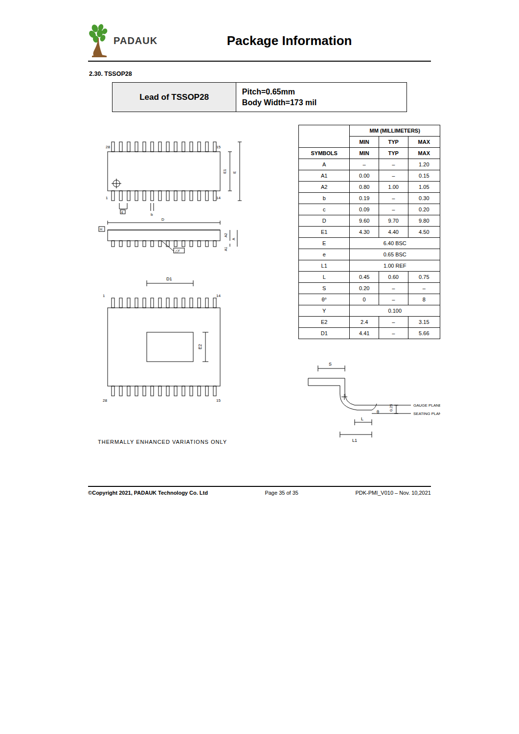PADAUK
Package Information
2.30. TSSOP28
| Lead of TSSOP28 | Pitch=0.65mm Body Width=173 mil |
28 15 1 14 E1 E e b D H A2 A A1 △Y D1 1 14 28 15 E2
THERMALLY ENHANCED VARIATIONS ONLY
| | MM (MILLIMETERS) |
| --- | --- |
| MIN | TYP | MAX |
| SYMBOLS | MIN | TYP | MAX |
| A | – | – | 1.20 |
| A1 | 0.00 | – | 0.15 |
| A2 | 0.80 | 1.00 | 1.05 |
| b | 0.19 | – | 0.30 |
| c | 0.09 | – | 0.20 |
| D | 9.60 | 9.70 | 9.80 |
| E1 | 4.30 | 4.40 | 4.50 |
| E | 6.40 BSC |
| e | 0.65 BSC |
| L1 | 1.00 REF |
| L | 0.45 | 0.60 | 0.75 |
| S | 0.20 | – | – |
| θ° | 0 | – | 8 |
| Y | 0.100 |
| E2 | 2.4 | – | 3.15 |
| D1 | 4.41 | – | 5.66 |
S GAUGE PLANE SEATING PLANE 0.25 θ L L1
©Copyright 2021, PADAUK Technology Co. Ltd
Page 35 of 35
PDK-PMI_V010 – Nov. 10,2021